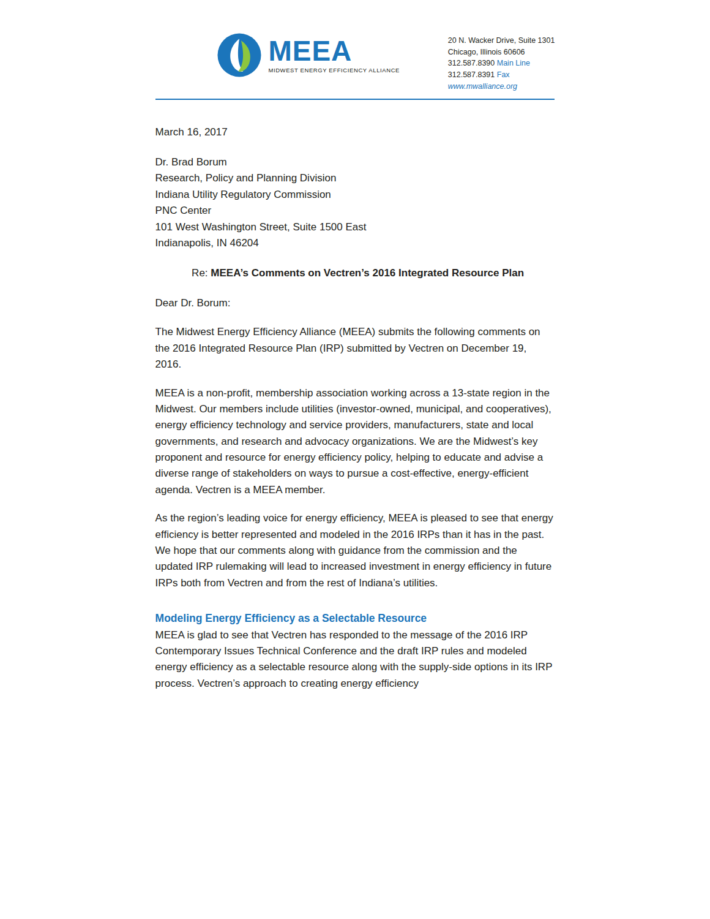MEEA
Midwest Energy Efficiency Alliance
20 N. Wacker Drive, Suite 1301
Chicago, Illinois 60606
312.587.8390 Main Line
312.587.8391 Fax
www.mwalliance.org
March 16, 2017
Dr. Brad Borum
Research, Policy and Planning Division
Indiana Utility Regulatory Commission
PNC Center
101 West Washington Street, Suite 1500 East
Indianapolis, IN 46204
Re: MEEA’s Comments on Vectren’s 2016 Integrated Resource Plan
Dear Dr. Borum:
The Midwest Energy Efficiency Alliance (MEEA) submits the following comments on the 2016 Integrated Resource Plan (IRP) submitted by Vectren on December 19, 2016.
MEEA is a non-profit, membership association working across a 13-state region in the Midwest. Our members include utilities (investor-owned, municipal, and cooperatives), energy efficiency technology and service providers, manufacturers, state and local governments, and research and advocacy organizations. We are the Midwest’s key proponent and resource for energy efficiency policy, helping to educate and advise a diverse range of stakeholders on ways to pursue a cost-effective, energy-efficient agenda. Vectren is a MEEA member.
As the region’s leading voice for energy efficiency, MEEA is pleased to see that energy efficiency is better represented and modeled in the 2016 IRPs than it has in the past. We hope that our comments along with guidance from the commission and the updated IRP rulemaking will lead to increased investment in energy efficiency in future IRPs both from Vectren and from the rest of Indiana’s utilities.
Modeling Energy Efficiency as a Selectable Resource
MEEA is glad to see that Vectren has responded to the message of the 2016 IRP Contemporary Issues Technical Conference and the draft IRP rules and modeled energy efficiency as a selectable resource along with the supply-side options in its IRP process. Vectren’s approach to creating energy efficiency